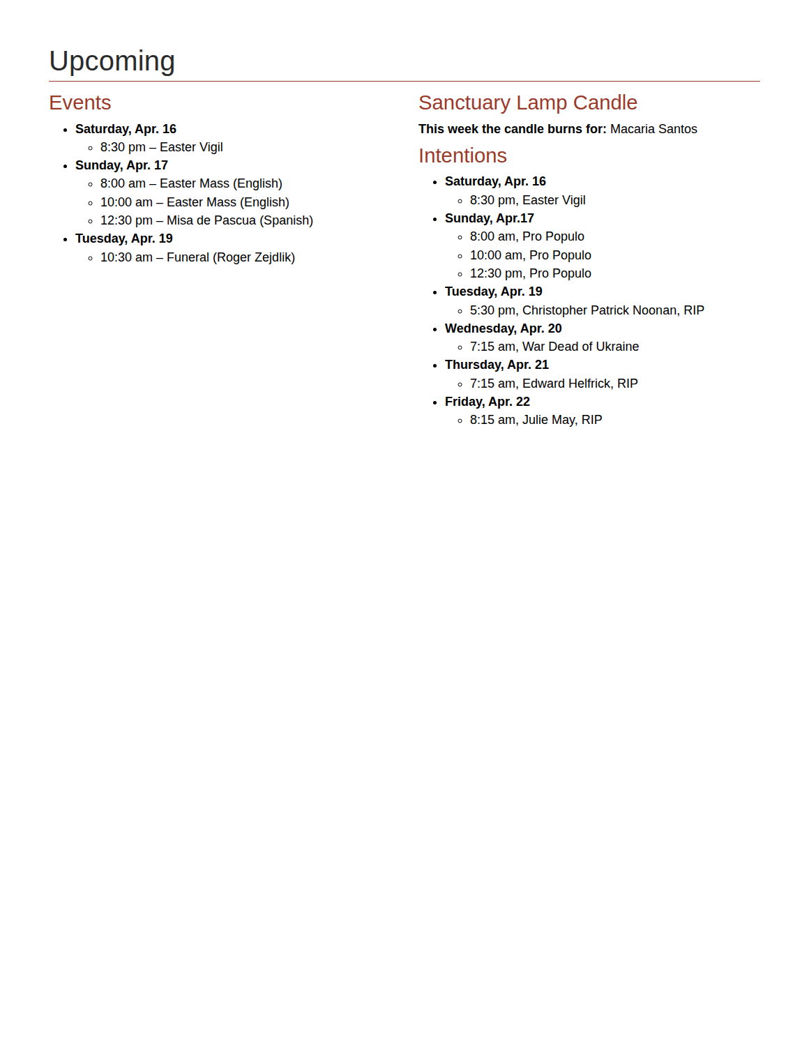Upcoming
Events
Saturday, Apr. 16
8:30 pm – Easter Vigil
Sunday, Apr. 17
8:00 am – Easter Mass (English)
10:00 am – Easter Mass (English)
12:30 pm – Misa de Pascua (Spanish)
Tuesday, Apr. 19
10:30 am – Funeral (Roger Zejdlik)
Sanctuary Lamp Candle
This week the candle burns for: Macaria Santos
Intentions
Saturday, Apr. 16
8:30 pm, Easter Vigil
Sunday, Apr.17
8:00 am, Pro Populo
10:00 am, Pro Populo
12:30 pm, Pro Populo
Tuesday, Apr. 19
5:30 pm, Christopher Patrick Noonan, RIP
Wednesday, Apr. 20
7:15 am, War Dead of Ukraine
Thursday, Apr. 21
7:15 am, Edward Helfrick, RIP
Friday, Apr. 22
8:15 am, Julie May, RIP